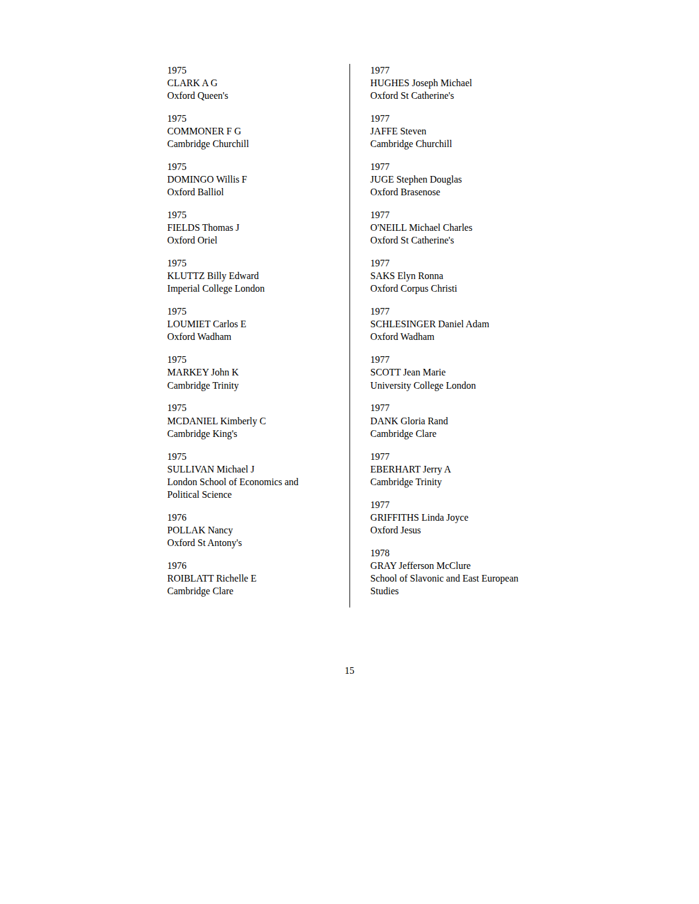1975
CLARK A G
Oxford Queen's
1975
COMMONER F G
Cambridge Churchill
1975
DOMINGO Willis F
Oxford Balliol
1975
FIELDS Thomas J
Oxford Oriel
1975
KLUTTZ Billy Edward
Imperial College London
1975
LOUMIET Carlos E
Oxford Wadham
1975
MARKEY John K
Cambridge Trinity
1975
MCDANIEL Kimberly C
Cambridge King's
1975
SULLIVAN Michael J
London School of Economics and Political Science
1976
POLLAK Nancy
Oxford St Antony's
1976
ROIBLATT Richelle E
Cambridge Clare
1977
HUGHES Joseph Michael
Oxford St Catherine's
1977
JAFFE Steven
Cambridge Churchill
1977
JUGE Stephen Douglas
Oxford Brasenose
1977
O'NEILL Michael Charles
Oxford St Catherine's
1977
SAKS Elyn Ronna
Oxford Corpus Christi
1977
SCHLESINGER Daniel Adam
Oxford Wadham
1977
SCOTT Jean Marie
University College London
1977
DANK Gloria Rand
Cambridge Clare
1977
EBERHART Jerry A
Cambridge Trinity
1977
GRIFFITHS Linda Joyce
Oxford Jesus
1978
GRAY Jefferson McClure
School of Slavonic and East European Studies
15